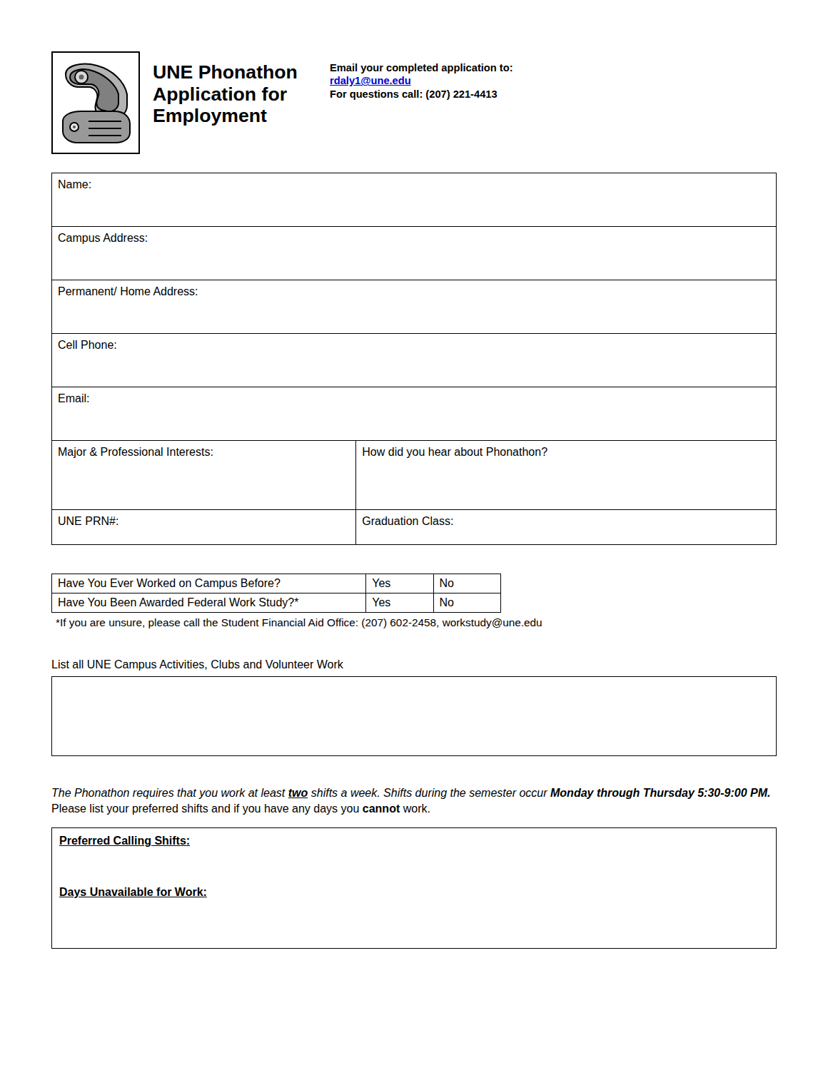UNE Phonathon Application for Employment
Email your completed application to:
rdaly1@une.edu
For questions call: (207) 221-4413
| Name: |
| Campus Address: |
| Permanent/ Home Address: |
| Cell Phone: |
| Email: |
| Major & Professional Interests: | How did you hear about Phonathon? |
| UNE PRN#: | Graduation Class: |
| Have You Ever Worked on Campus Before? | Yes | No |
| Have You Been Awarded Federal Work Study?* | Yes | No |
*If you are unsure, please call the Student Financial Aid Office: (207) 602-2458, workstudy@une.edu
List all UNE Campus Activities, Clubs and Volunteer Work
The Phonathon requires that you work at least two shifts a week. Shifts during the semester occur Monday through Thursday 5:30-9:00 PM.
Please list your preferred shifts and if you have any days you cannot work.
Preferred Calling Shifts:
Days Unavailable for Work: